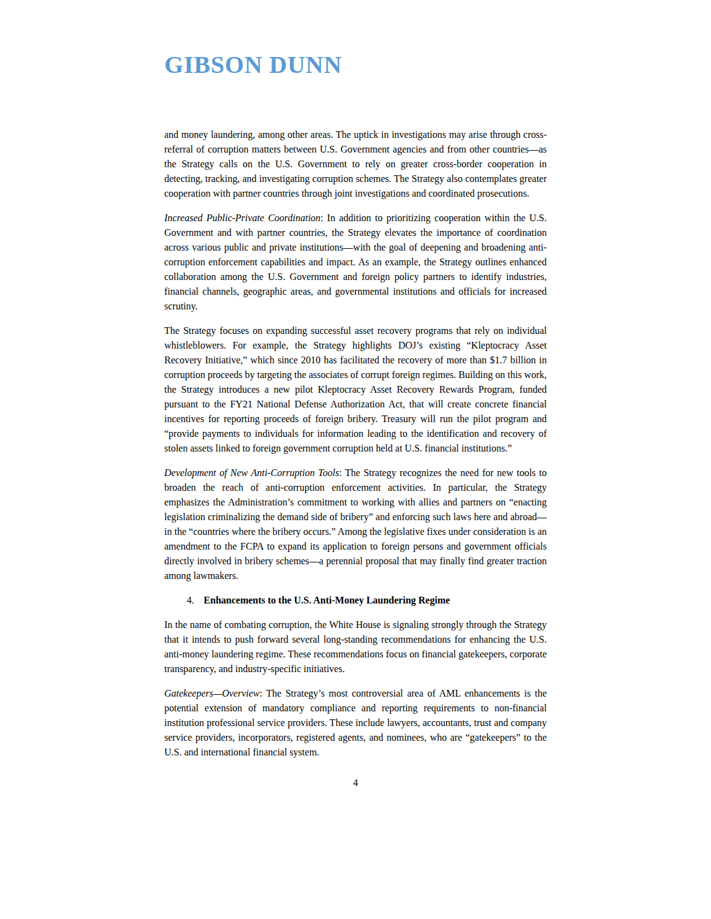GIBSON DUNN
and money laundering, among other areas. The uptick in investigations may arise through cross-referral of corruption matters between U.S. Government agencies and from other countries—as the Strategy calls on the U.S. Government to rely on greater cross-border cooperation in detecting, tracking, and investigating corruption schemes. The Strategy also contemplates greater cooperation with partner countries through joint investigations and coordinated prosecutions.
Increased Public-Private Coordination: In addition to prioritizing cooperation within the U.S. Government and with partner countries, the Strategy elevates the importance of coordination across various public and private institutions—with the goal of deepening and broadening anti-corruption enforcement capabilities and impact. As an example, the Strategy outlines enhanced collaboration among the U.S. Government and foreign policy partners to identify industries, financial channels, geographic areas, and governmental institutions and officials for increased scrutiny.
The Strategy focuses on expanding successful asset recovery programs that rely on individual whistleblowers. For example, the Strategy highlights DOJ’s existing “Kleptocracy Asset Recovery Initiative,” which since 2010 has facilitated the recovery of more than $1.7 billion in corruption proceeds by targeting the associates of corrupt foreign regimes. Building on this work, the Strategy introduces a new pilot Kleptocracy Asset Recovery Rewards Program, funded pursuant to the FY21 National Defense Authorization Act, that will create concrete financial incentives for reporting proceeds of foreign bribery. Treasury will run the pilot program and “provide payments to individuals for information leading to the identification and recovery of stolen assets linked to foreign government corruption held at U.S. financial institutions.”
Development of New Anti-Corruption Tools: The Strategy recognizes the need for new tools to broaden the reach of anti-corruption enforcement activities. In particular, the Strategy emphasizes the Administration’s commitment to working with allies and partners on “enacting legislation criminalizing the demand side of bribery” and enforcing such laws here and abroad—in the “countries where the bribery occurs.” Among the legislative fixes under consideration is an amendment to the FCPA to expand its application to foreign persons and government officials directly involved in bribery schemes—a perennial proposal that may finally find greater traction among lawmakers.
Enhancements to the U.S. Anti-Money Laundering Regime
In the name of combating corruption, the White House is signaling strongly through the Strategy that it intends to push forward several long-standing recommendations for enhancing the U.S. anti-money laundering regime. These recommendations focus on financial gatekeepers, corporate transparency, and industry-specific initiatives.
Gatekeepers—Overview: The Strategy’s most controversial area of AML enhancements is the potential extension of mandatory compliance and reporting requirements to non-financial institution professional service providers. These include lawyers, accountants, trust and company service providers, incorporators, registered agents, and nominees, who are “gatekeepers” to the U.S. and international financial system.
4